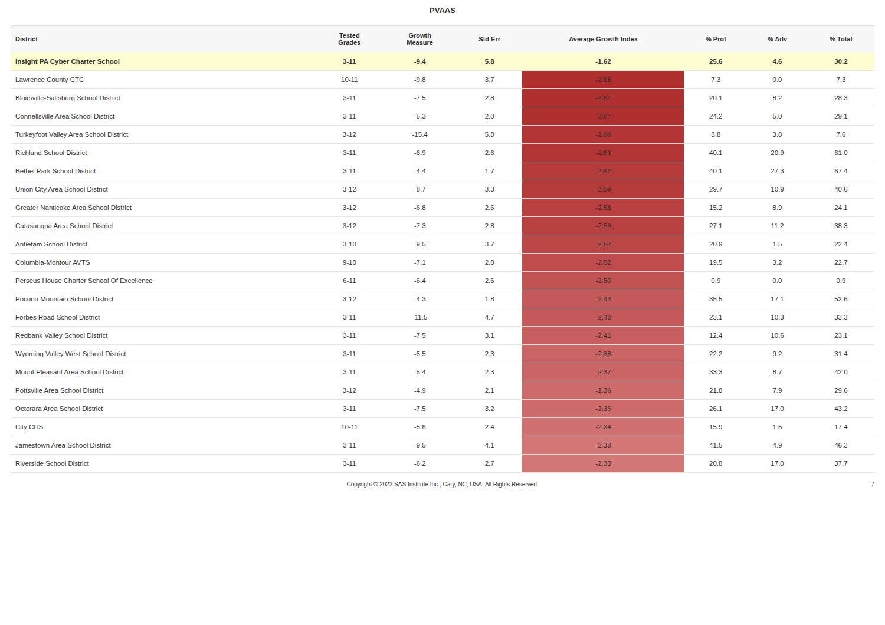PVAAS
| District | Tested Grades | Growth Measure | Std Err | Average Growth Index | % Prof | % Adv | % Total |
| --- | --- | --- | --- | --- | --- | --- | --- |
| Insight PA Cyber Charter School | 3-11 | -9.4 | 5.8 | -1.62 | 25.6 | 4.6 | 30.2 |
| Lawrence County CTC | 10-11 | -9.8 | 3.7 | -2.68 | 7.3 | 0.0 | 7.3 |
| Blairsville-Saltsburg School District | 3-11 | -7.5 | 2.8 | -2.67 | 20.1 | 8.2 | 28.3 |
| Connellsville Area School District | 3-11 | -5.3 | 2.0 | -2.67 | 24.2 | 5.0 | 29.1 |
| Turkeyfoot Valley Area School District | 3-12 | -15.4 | 5.8 | -2.66 | 3.8 | 3.8 | 7.6 |
| Richland School District | 3-11 | -6.9 | 2.6 | -2.63 | 40.1 | 20.9 | 61.0 |
| Bethel Park School District | 3-11 | -4.4 | 1.7 | -2.62 | 40.1 | 27.3 | 67.4 |
| Union City Area School District | 3-12 | -8.7 | 3.3 | -2.59 | 29.7 | 10.9 | 40.6 |
| Greater Nanticoke Area School District | 3-12 | -6.8 | 2.6 | -2.58 | 15.2 | 8.9 | 24.1 |
| Catasauqua Area School District | 3-12 | -7.3 | 2.8 | -2.58 | 27.1 | 11.2 | 38.3 |
| Antietam School District | 3-10 | -9.5 | 3.7 | -2.57 | 20.9 | 1.5 | 22.4 |
| Columbia-Montour AVTS | 9-10 | -7.1 | 2.8 | -2.52 | 19.5 | 3.2 | 22.7 |
| Perseus House Charter School Of Excellence | 6-11 | -6.4 | 2.6 | -2.50 | 0.9 | 0.0 | 0.9 |
| Pocono Mountain School District | 3-12 | -4.3 | 1.8 | -2.43 | 35.5 | 17.1 | 52.6 |
| Forbes Road School District | 3-11 | -11.5 | 4.7 | -2.43 | 23.1 | 10.3 | 33.3 |
| Redbank Valley School District | 3-11 | -7.5 | 3.1 | -2.41 | 12.4 | 10.6 | 23.1 |
| Wyoming Valley West School District | 3-11 | -5.5 | 2.3 | -2.38 | 22.2 | 9.2 | 31.4 |
| Mount Pleasant Area School District | 3-11 | -5.4 | 2.3 | -2.37 | 33.3 | 8.7 | 42.0 |
| Pottsville Area School District | 3-12 | -4.9 | 2.1 | -2.36 | 21.8 | 7.9 | 29.6 |
| Octorara Area School District | 3-11 | -7.5 | 3.2 | -2.35 | 26.1 | 17.0 | 43.2 |
| City CHS | 10-11 | -5.6 | 2.4 | -2.34 | 15.9 | 1.5 | 17.4 |
| Jamestown Area School District | 3-11 | -9.5 | 4.1 | -2.33 | 41.5 | 4.9 | 46.3 |
| Riverside School District | 3-11 | -6.2 | 2.7 | -2.33 | 20.8 | 17.0 | 37.7 |
Copyright © 2022 SAS Institute Inc., Cary, NC, USA. All Rights Reserved. 7